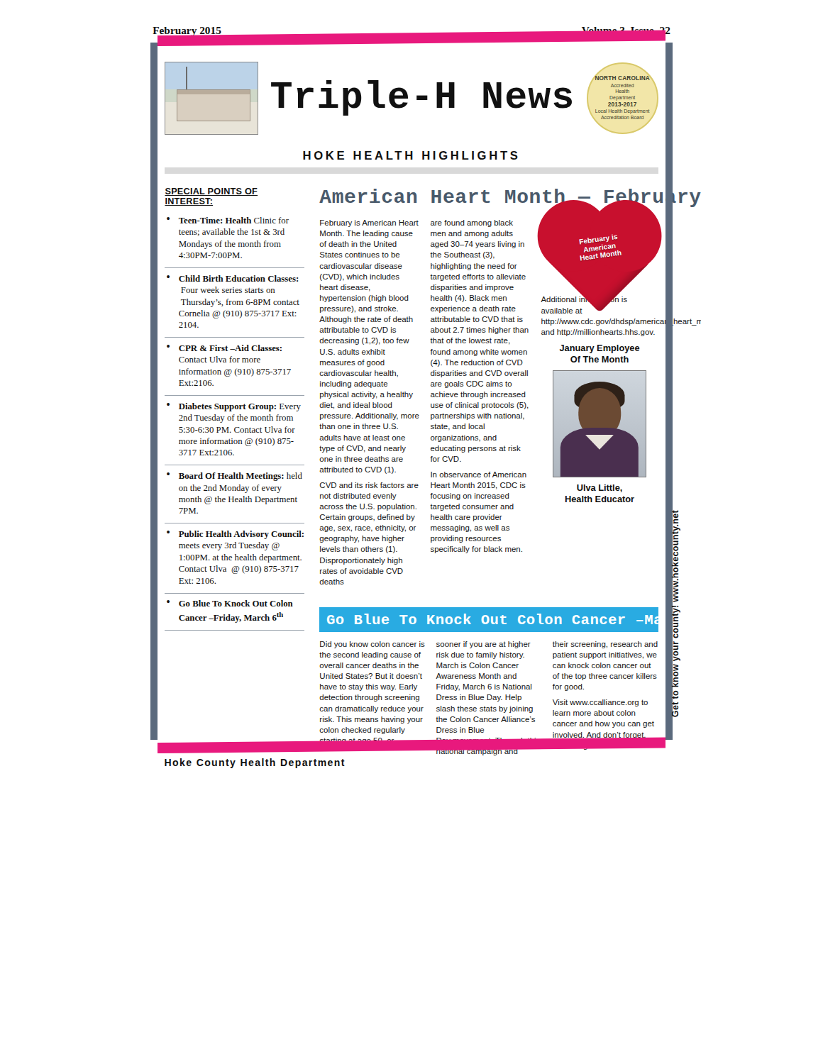February 2015 Volume 3, Issue 22
Triple-H News
NORTH CAROLINA
Accredited
Health
Department
2013-2017
Local Health Department Accreditation Board
HOKE HEALTH HIGHLIGHTS
SPECIAL POINTS OF INTEREST:
Teen-Time: Health Clinic for teens; available the 1st & 3rd Mondays of the month from 4:30PM-7:00PM.
Child Birth Education Classes: Four week series starts on Thursday’s, from 6-8PM contact Cornelia @ (910) 875-3717 Ext: 2104.
CPR & First –Aid Classes: Contact Ulva for more information @ (910) 875-3717 Ext:2106.
Diabetes Support Group: Every 2nd Tuesday of the month from 5:30-6:30 PM. Contact Ulva for more information @ (910) 875-3717 Ext:2106.
Board Of Health Meetings: held on the 2nd Monday of every month @ the Health Department 7PM.
Public Health Advisory Council: meets every 3rd Tuesday @ 1:00PM. at the health department. Contact Ulva @ (910) 875-3717 Ext: 2106.
Go Blue To Knock Out Colon Cancer –Friday, March 6th
American Heart Month — February 2015
February is American Heart Month. The leading cause of death in the United States continues to be cardiovascular disease (CVD), which includes heart disease, hypertension (high blood pressure), and stroke. Although the rate of death attributable to CVD is decreasing (1,2), too few U.S. adults exhibit measures of good cardiovascular health, including adequate physical activity, a healthy diet, and ideal blood pressure. Additionally, more than one in three U.S. adults have at least one type of CVD, and nearly one in three deaths are attributed to CVD (1).
CVD and its risk factors are not distributed evenly across the U.S. population. Certain groups, defined by age, sex, race, ethnicity, or geography, have higher levels than others (1). Disproportionately high rates of avoidable CVD deaths
are found among black men and among adults aged 30–74 years living in the Southeast (3), highlighting the need for targeted efforts to alleviate disparities and improve health (4). Black men experience a death rate attributable to CVD that is about 2.7 times higher than that of the lowest rate, found among white women (4). The reduction of CVD disparities and CVD overall are goals CDC aims to achieve through increased use of clinical protocols (5), partnerships with national, state, and local organizations, and educating persons at risk for CVD.
In observance of American Heart Month 2015, CDC is focusing on increased targeted consumer and health care provider messaging, as well as providing resources specifically for black men.
February is
American
Heart Month
Additional information is available at http://www.cdc.gov/dhdsp/american_heart_month.htm and http://millionhearts.hhs.gov.
January Employee
Of The Month
Ulva Little,
Health Educator
Go Blue To Knock Out Colon Cancer –March 6th
Did you know colon cancer is the second leading cause of overall cancer deaths in the United States? But it doesn’t have to stay this way. Early detection through screening can dramatically reduce your risk. This means having your colon checked regularly starting at age 50, or
sooner if you are at higher risk due to family history. March is Colon Cancer Awareness Month and Friday, March 6 is National Dress in Blue Day. Help slash these stats by joining the Colon Cancer Alliance’s Dress in Blue
Day movement. Through this national campaign and
their screening, research and patient support initiatives, we can knock colon cancer out of the top three cancer killers for good.
Visit www.ccalliance.org to learn more about colon cancer and how you can get involved. And don’t forget, screening saves!
Get to know your county! www.hokecounty.net
Hoke County Health Department